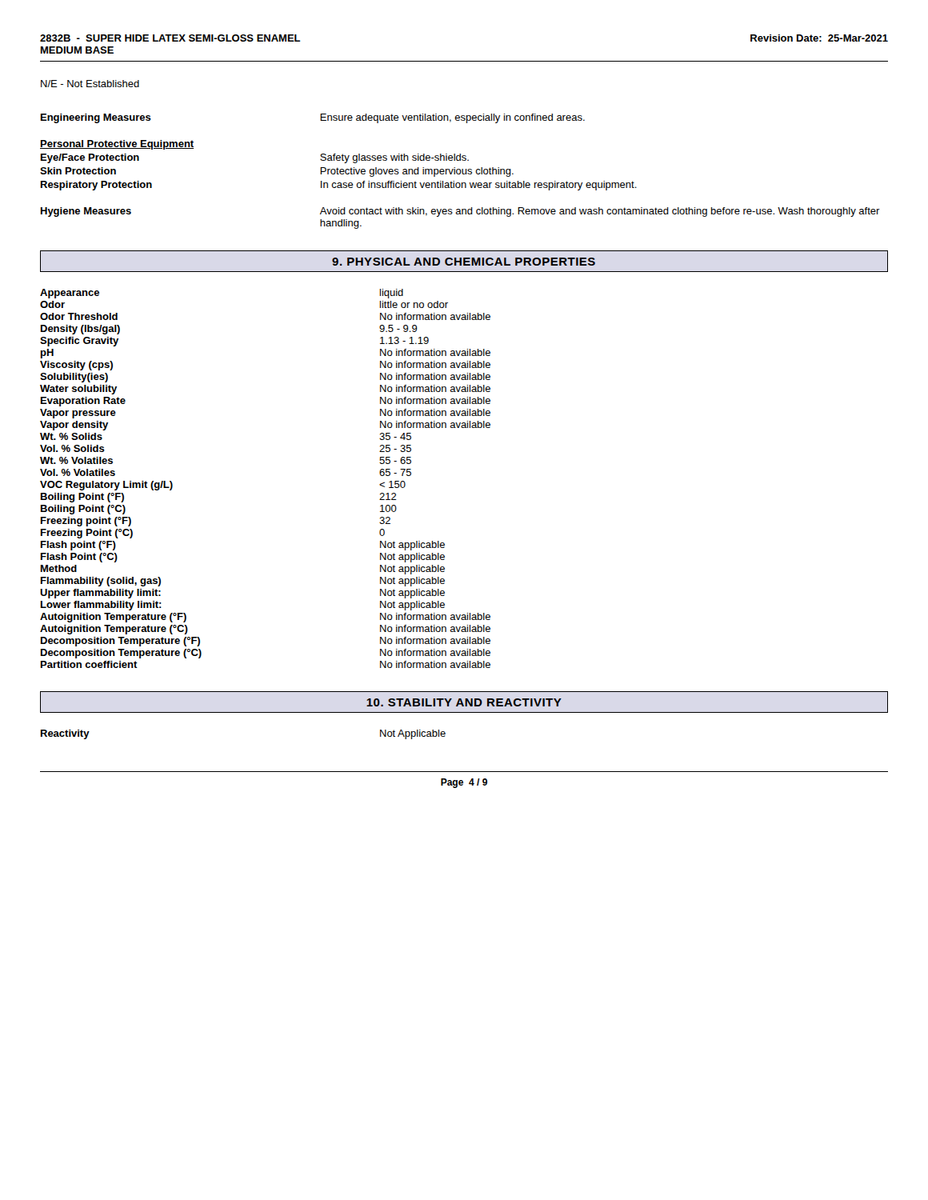2832B - SUPER HIDE LATEX SEMI-GLOSS ENAMEL
MEDIUM BASE
Revision Date: 25-Mar-2021
N/E - Not Established
| Engineering Measures | Ensure adequate ventilation, especially in confined areas. |
| Personal Protective Equipment | |
| Eye/Face Protection | Safety glasses with side-shields. |
| Skin Protection | Protective gloves and impervious clothing. |
| Respiratory Protection | In case of insufficient ventilation wear suitable respiratory equipment. |
| Hygiene Measures | Avoid contact with skin, eyes and clothing. Remove and wash contaminated clothing before re-use. Wash thoroughly after handling. |
9. PHYSICAL AND CHEMICAL PROPERTIES
| Appearance | liquid |
| Odor | little or no odor |
| Odor Threshold | No information available |
| Density (lbs/gal) | 9.5 - 9.9 |
| Specific Gravity | 1.13 - 1.19 |
| pH | No information available |
| Viscosity (cps) | No information available |
| Solubility(ies) | No information available |
| Water solubility | No information available |
| Evaporation Rate | No information available |
| Vapor pressure | No information available |
| Vapor density | No information available |
| Wt. % Solids | 35 - 45 |
| Vol. % Solids | 25 - 35 |
| Wt. % Volatiles | 55 - 65 |
| Vol. % Volatiles | 65 - 75 |
| VOC Regulatory Limit (g/L) | < 150 |
| Boiling Point (°F) | 212 |
| Boiling Point (°C) | 100 |
| Freezing point (°F) | 32 |
| Freezing Point (°C) | 0 |
| Flash point (°F) | Not applicable |
| Flash Point (°C) | Not applicable |
| Method | Not applicable |
| Flammability (solid, gas) | Not applicable |
| Upper flammability limit: | Not applicable |
| Lower flammability limit: | Not applicable |
| Autoignition Temperature (°F) | No information available |
| Autoignition Temperature (°C) | No information available |
| Decomposition Temperature (°F) | No information available |
| Decomposition Temperature (°C) | No information available |
| Partition coefficient | No information available |
10. STABILITY AND REACTIVITY
| Reactivity | Not Applicable |
Page 4 / 9